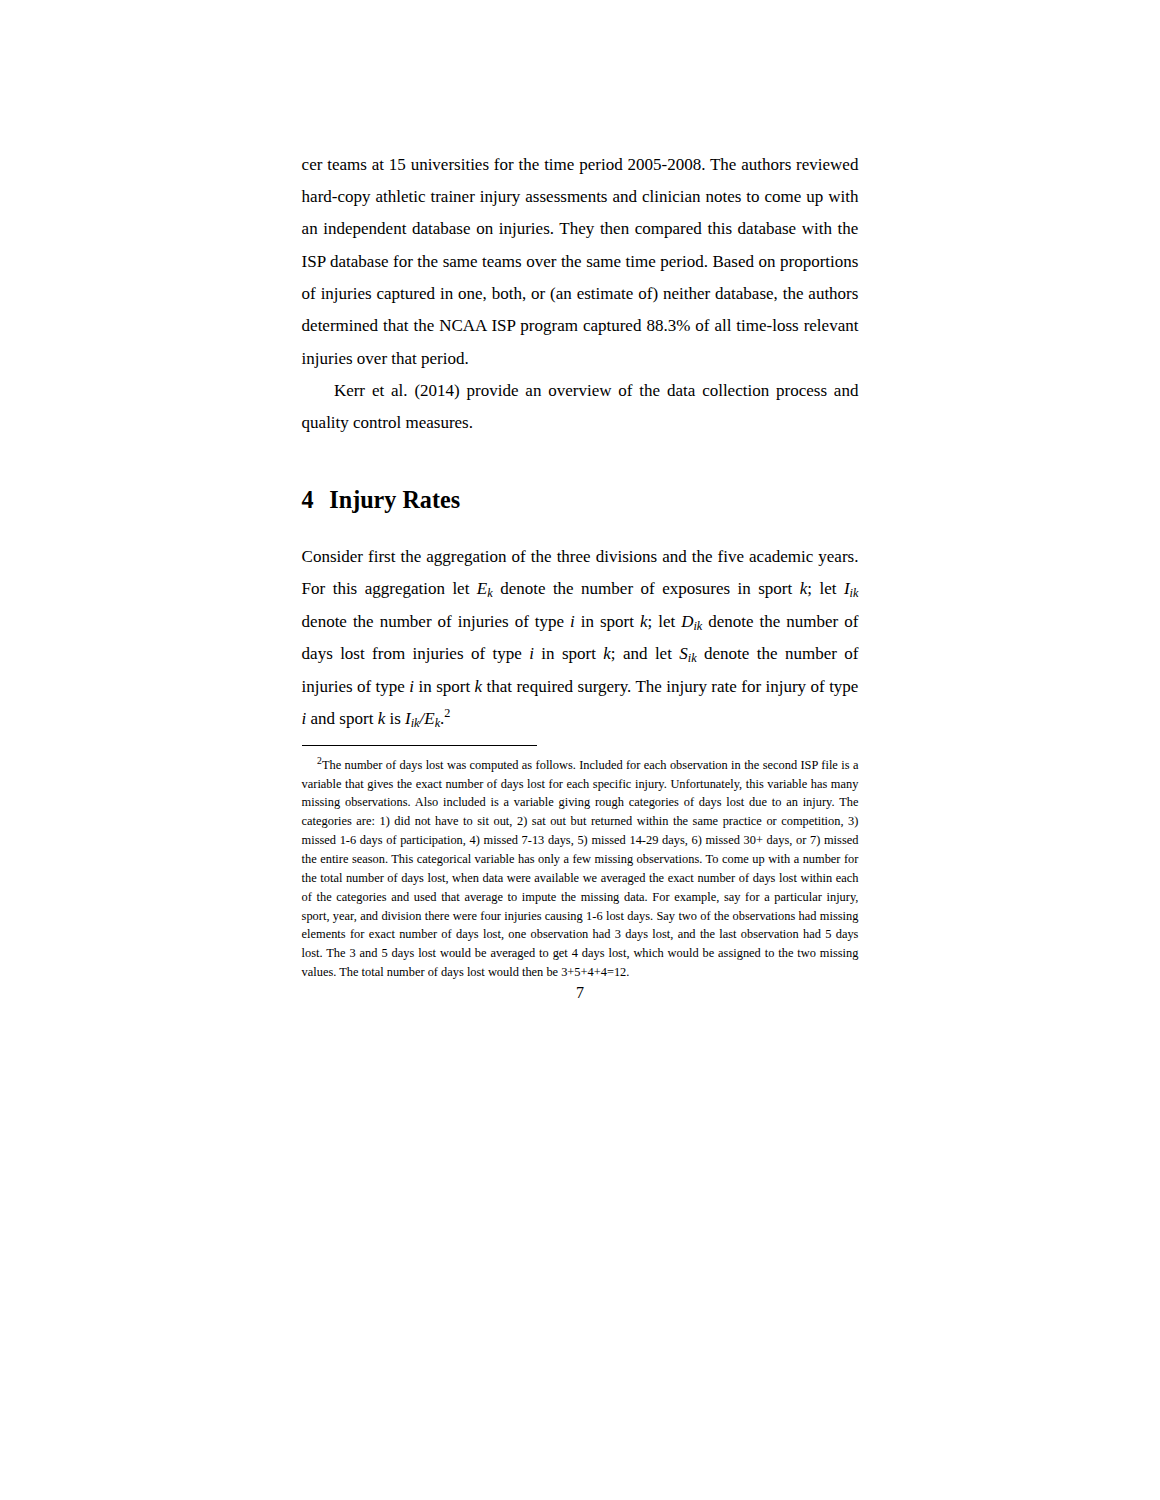cer teams at 15 universities for the time period 2005-2008. The authors reviewed hard-copy athletic trainer injury assessments and clinician notes to come up with an independent database on injuries. They then compared this database with the ISP database for the same teams over the same time period. Based on proportions of injuries captured in one, both, or (an estimate of) neither database, the authors determined that the NCAA ISP program captured 88.3% of all time-loss relevant injuries over that period.
Kerr et al. (2014) provide an overview of the data collection process and quality control measures.
4 Injury Rates
Consider first the aggregation of the three divisions and the five academic years. For this aggregation let Ek denote the number of exposures in sport k; let Iik denote the number of injuries of type i in sport k; let Dik denote the number of days lost from injuries of type i in sport k; and let Sik denote the number of injuries of type i in sport k that required surgery. The injury rate for injury of type i and sport k is Iik/Ek.2
2The number of days lost was computed as follows. Included for each observation in the second ISP file is a variable that gives the exact number of days lost for each specific injury. Unfortunately, this variable has many missing observations. Also included is a variable giving rough categories of days lost due to an injury. The categories are: 1) did not have to sit out, 2) sat out but returned within the same practice or competition, 3) missed 1-6 days of participation, 4) missed 7-13 days, 5) missed 14-29 days, 6) missed 30+ days, or 7) missed the entire season. This categorical variable has only a few missing observations. To come up with a number for the total number of days lost, when data were available we averaged the exact number of days lost within each of the categories and used that average to impute the missing data. For example, say for a particular injury, sport, year, and division there were four injuries causing 1-6 lost days. Say two of the observations had missing elements for exact number of days lost, one observation had 3 days lost, and the last observation had 5 days lost. The 3 and 5 days lost would be averaged to get 4 days lost, which would be assigned to the two missing values. The total number of days lost would then be 3+5+4+4=12.
7